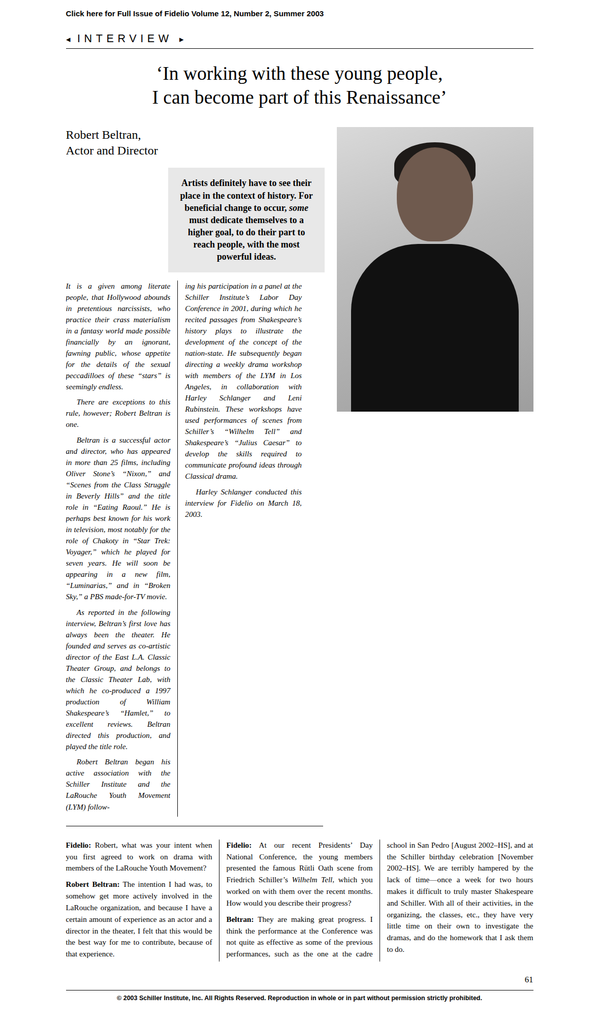Click here for Full Issue of Fidelio Volume 12, Number 2, Summer 2003
◂ INTERVIEW ▸
‘In working with these young people,
I can become part of this Renaissance’
Copyright © Paramount Pictures
Robert Beltran,
Actor and Director
Artists definitely have to see their place in the context of history. For beneficial change to occur, some must dedicate themselves to a higher goal, to do their part to reach people, with the most powerful ideas.
It is a given among literate people, that Hollywood abounds in pretentious narcissists, who practice their crass materialism in a fantasy world made possible financially by an ignorant, fawning public, whose appetite for the details of the sexual peccadilloes of these “stars” is seemingly endless.
There are exceptions to this rule, however; Robert Beltran is one.
Beltran is a successful actor and director, who has appeared in more than 25 films, including Oliver Stone’s “Nixon,” and “Scenes from the Class Struggle in Beverly Hills” and the title role in “Eating Raoul.” He is perhaps best known for his work in television, most notably for the role of Chakoty in “Star Trek: Voyager,” which he played for seven years. He will soon be appearing in a new film, “Luminarias,” and in “Broken Sky,” a PBS made-for-TV movie.
As reported in the following interview, Beltran’s first love has always been the theater. He founded and serves as co-artistic director of the East L.A. Classic Theater Group, and belongs to the Classic Theater Lab, with which he co-produced a 1997 production of William Shakespeare’s “Hamlet,” to excellent reviews. Beltran directed this production, and played the title role.
Robert Beltran began his active association with the Schiller Institute and the LaRouche Youth Movement (LYM) follow-
ing his participation in a panel at the Schiller Institute’s Labor Day Conference in 2001, during which he recited passages from Shakespeare’s history plays to illustrate the development of the concept of the nation-state. He subsequently began directing a weekly drama workshop with members of the LYM in Los Angeles, in collaboration with Harley Schlanger and Leni Rubinstein. These workshops have used performances of scenes from Schiller’s “Wilhelm Tell” and Shakespeare’s “Julius Caesar” to develop the skills required to communicate profound ideas through Classical drama.
Harley Schlanger conducted this interview for Fidelio on March 18, 2003.
Fidelio: Robert, what was your intent when you first agreed to work on drama with members of the LaRouche Youth Movement?
Robert Beltran: The intention I had was, to somehow get more actively involved in the LaRouche organization, and because I have a certain amount of experience as an actor and a director in the theater, I felt that this would be the best way for me to contribute, because of that experience.
Fidelio: At our recent Presidents’ Day National Conference, the young members presented the famous Rütli Oath scene from Friedrich Schiller’s Wilhelm Tell, which you worked on with them over the recent months. How would you describe their progress?
Beltran: They are making great progress. I think the performance at the Conference was not quite as effective as some of the previous performances, such as the one at the cadre school in San Pedro [August 2002–HS], and at the Schiller birthday celebration [November 2002–HS]. We are terribly hampered by the lack of time—once a week for two hours makes it difficult to truly master Shakespeare and Schiller. With all of their activities, in the organizing, the classes, etc., they have very little time on their own to investigate the dramas, and do the homework that I ask them to do.
61
© 2003 Schiller Institute, Inc. All Rights Reserved. Reproduction in whole or in part without permission strictly prohibited.